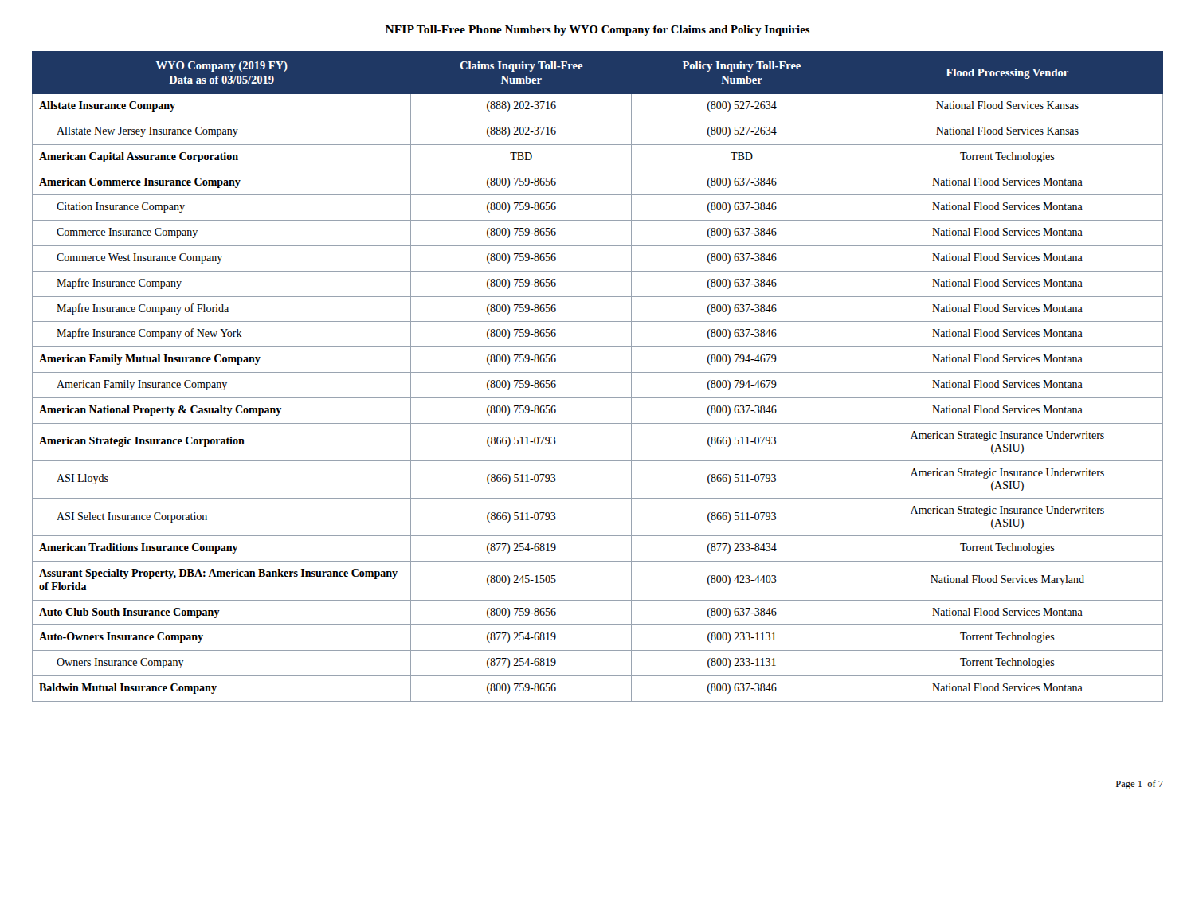NFIP Toll-Free Phone Numbers by WYO Company for Claims and Policy Inquiries
| WYO Company (2019 FY) Data as of 03/05/2019 | Claims Inquiry Toll-Free Number | Policy Inquiry Toll-Free Number | Flood Processing Vendor |
| --- | --- | --- | --- |
| Allstate Insurance Company | (888) 202-3716 | (800) 527-2634 | National Flood Services Kansas |
| Allstate New Jersey Insurance Company | (888) 202-3716 | (800) 527-2634 | National Flood Services Kansas |
| American Capital Assurance Corporation | TBD | TBD | Torrent Technologies |
| American Commerce Insurance Company | (800) 759-8656 | (800) 637-3846 | National Flood Services Montana |
| Citation Insurance Company | (800) 759-8656 | (800) 637-3846 | National Flood Services Montana |
| Commerce Insurance Company | (800) 759-8656 | (800) 637-3846 | National Flood Services Montana |
| Commerce West Insurance Company | (800) 759-8656 | (800) 637-3846 | National Flood Services Montana |
| Mapfre Insurance Company | (800) 759-8656 | (800) 637-3846 | National Flood Services Montana |
| Mapfre Insurance Company of Florida | (800) 759-8656 | (800) 637-3846 | National Flood Services Montana |
| Mapfre Insurance Company of New York | (800) 759-8656 | (800) 637-3846 | National Flood Services Montana |
| American Family Mutual Insurance Company | (800) 759-8656 | (800) 794-4679 | National Flood Services Montana |
| American Family Insurance Company | (800) 759-8656 | (800) 794-4679 | National Flood Services Montana |
| American National Property & Casualty Company | (800) 759-8656 | (800) 637-3846 | National Flood Services Montana |
| American Strategic Insurance Corporation | (866) 511-0793 | (866) 511-0793 | American Strategic Insurance Underwriters (ASIU) |
| ASI Lloyds | (866) 511-0793 | (866) 511-0793 | American Strategic Insurance Underwriters (ASIU) |
| ASI Select Insurance Corporation | (866) 511-0793 | (866) 511-0793 | American Strategic Insurance Underwriters (ASIU) |
| American Traditions Insurance Company | (877) 254-6819 | (877) 233-8434 | Torrent Technologies |
| Assurant Specialty Property, DBA: American Bankers Insurance Company of Florida | (800) 245-1505 | (800) 423-4403 | National Flood Services Maryland |
| Auto Club South Insurance Company | (800) 759-8656 | (800) 637-3846 | National Flood Services Montana |
| Auto-Owners Insurance Company | (877) 254-6819 | (800) 233-1131 | Torrent Technologies |
| Owners Insurance Company | (877) 254-6819 | (800) 233-1131 | Torrent Technologies |
| Baldwin Mutual Insurance Company | (800) 759-8656 | (800) 637-3846 | National Flood Services Montana |
Page 1 of 7